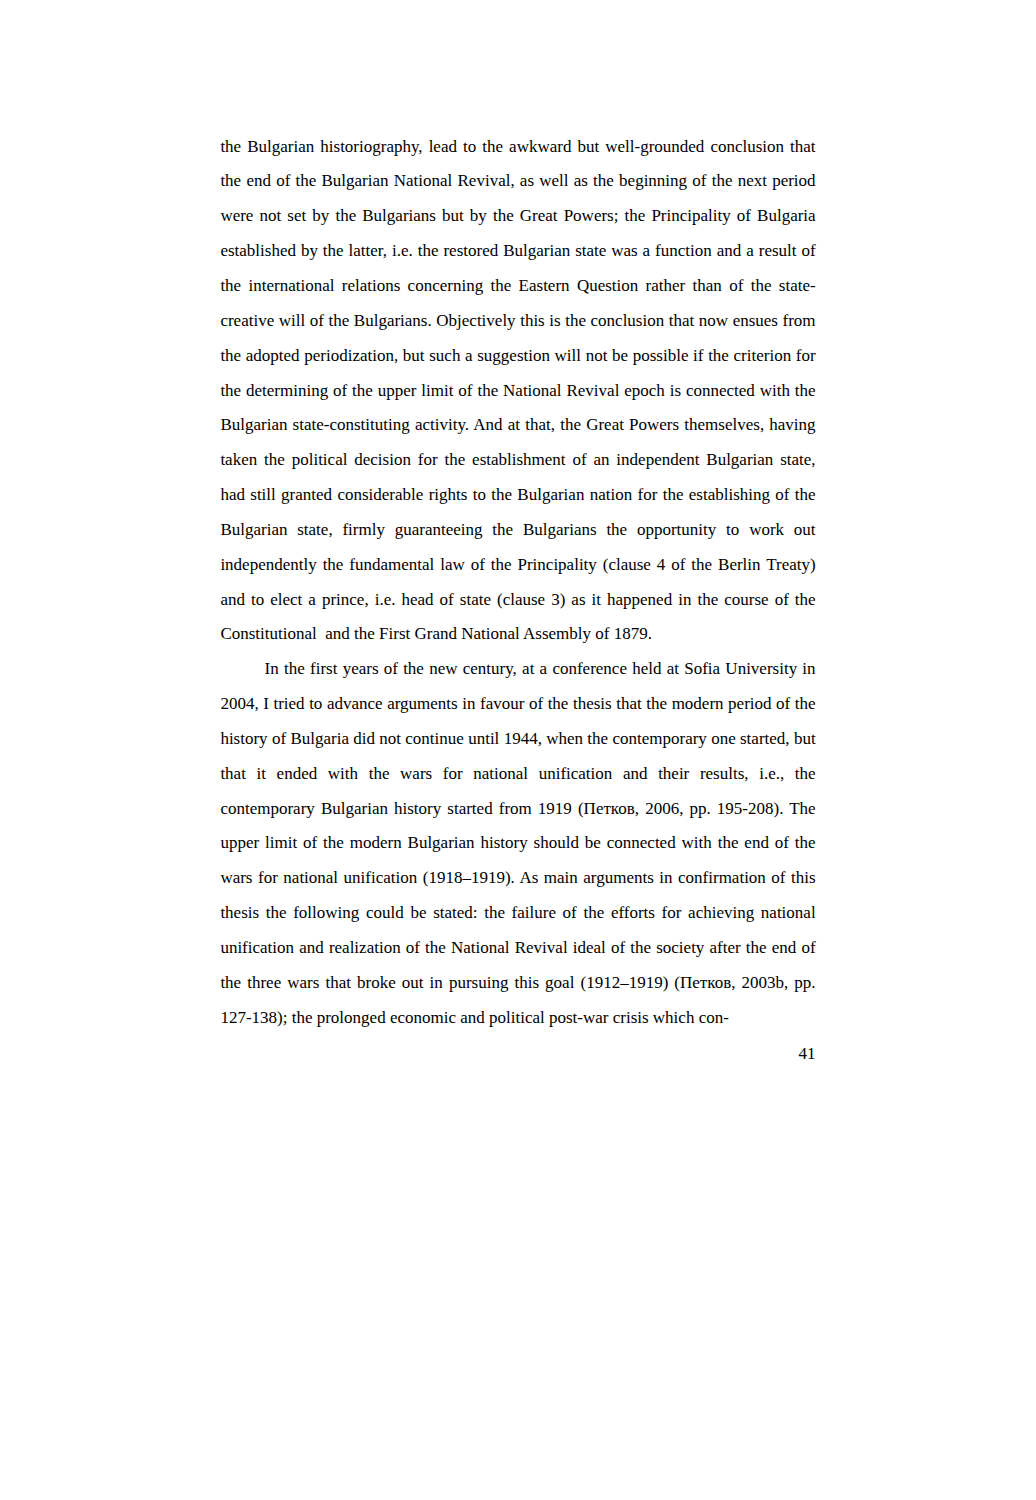the Bulgarian historiography, lead to the awkward but well-grounded conclusion that the end of the Bulgarian National Revival, as well as the beginning of the next period were not set by the Bulgarians but by the Great Powers; the Principality of Bulgaria established by the latter, i.e. the restored Bulgarian state was a function and a result of the international relations concerning the Eastern Question rather than of the state-creative will of the Bulgarians. Objectively this is the conclusion that now ensues from the adopted periodization, but such a suggestion will not be possible if the criterion for the determining of the upper limit of the National Revival epoch is connected with the Bulgarian state-constituting activity. And at that, the Great Powers themselves, having taken the political decision for the establishment of an independent Bulgarian state, had still granted considerable rights to the Bulgarian nation for the establishing of the Bulgarian state, firmly guaranteeing the Bulgarians the opportunity to work out independently the fundamental law of the Principality (clause 4 of the Berlin Treaty) and to elect a prince, i.e. head of state (clause 3) as it happened in the course of the Constitutional and the First Grand National Assembly of 1879.
In the first years of the new century, at a conference held at Sofia University in 2004, I tried to advance arguments in favour of the thesis that the modern period of the history of Bulgaria did not continue until 1944, when the contemporary one started, but that it ended with the wars for national unification and their results, i.e., the contemporary Bulgarian history started from 1919 (Петков, 2006, pp. 195-208). The upper limit of the modern Bulgarian history should be connected with the end of the wars for national unification (1918–1919). As main arguments in confirmation of this thesis the following could be stated: the failure of the efforts for achieving national unification and realization of the National Revival ideal of the society after the end of the three wars that broke out in pursuing this goal (1912–1919) (Петков, 2003b, pp. 127-138); the prolonged economic and political post-war crisis which con-
41